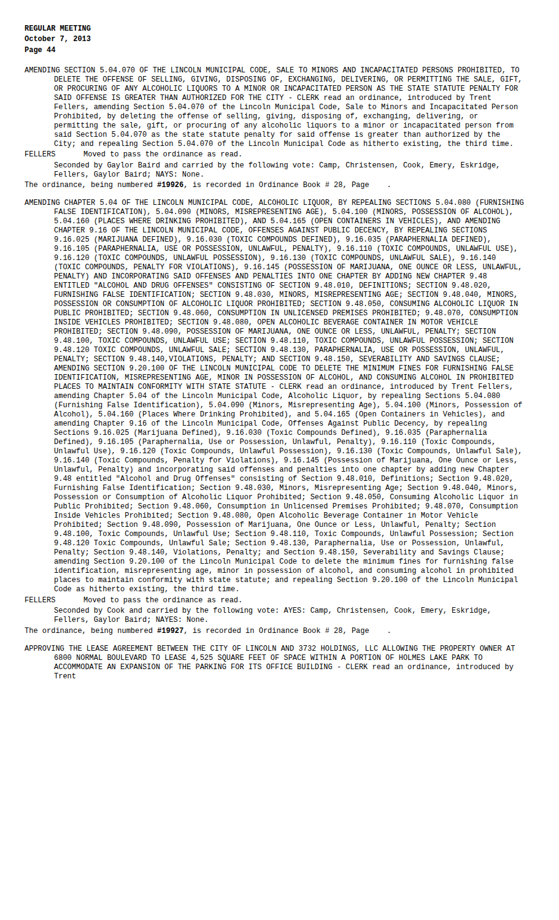REGULAR MEETING
October 7, 2013
Page 44
AMENDING SECTION 5.04.070 OF THE LINCOLN MUNICIPAL CODE, SALE TO MINORS AND INCAPACITATED PERSONS PROHIBITED, TO DELETE THE OFFENSE OF SELLING, GIVING, DISPOSING OF, EXCHANGING, DELIVERING, OR PERMITTING THE SALE, GIFT, OR PROCURING OF ANY ALCOHOLIC LIQUORS TO A MINOR OR INCAPACITATED PERSON AS THE STATE STATUTE PENALTY FOR SAID OFFENSE IS GREATER THAN AUTHORIZED FOR THE CITY - CLERK read an ordinance, introduced by Trent Fellers, amending Section 5.04.070 of the Lincoln Municipal Code, Sale to Minors and Incapacitated Person Prohibited, by deleting the offense of selling, giving, disposing of, exchanging, delivering, or permitting the sale, gift, or procuring of any alcoholic liquors to a minor or incapacitated person from said Section 5.04.070 as the state statute penalty for said offense is greater than authorized by the City; and repealing Section 5.04.070 of the Lincoln Municipal Code as hitherto existing, the third time.
FELLERSMoved to pass the ordinance as read.
Seconded by Gaylor Baird and carried by the following vote: Camp, Christensen, Cook, Emery, Eskridge, Fellers, Gaylor Baird; NAYS: None.
The ordinance, being numbered #19926, is recorded in Ordinance Book # 28, Page .
AMENDING CHAPTER 5.04 OF THE LINCOLN MUNICIPAL CODE, ALCOHOLIC LIQUOR, BY REPEALING SECTIONS 5.04.080 (FURNISHING FALSE IDENTIFICATION), 5.04.090 (MINORS, MISREPRESENTING AGE), 5.04.100 (MINORS, POSSESSION OF ALCOHOL), 5.04.160 (PLACES WHERE DRINKING PROHIBITED), AND 5.04.165 (OPEN CONTAINERS IN VEHICLES), AND AMENDING CHAPTER 9.16 OF THE LINCOLN MUNICIPAL CODE, OFFENSES AGAINST PUBLIC DECENCY, BY REPEALING SECTIONS 9.16.025 (MARIJUANA DEFINED), 9.16.030 (TOXIC COMPOUNDS DEFINED), 9.16.035 (PARAPHERNALIA DEFINED), 9.16.105 (PARAPHERNALIA, USE OR POSSESSION, UNLAWFUL, PENALTY), 9.16.110 (TOXIC COMPOUNDS, UNLAWFUL USE), 9.16.120 (TOXIC COMPOUNDS, UNLAWFUL POSSESSION), 9.16.130 (TOXIC COMPOUNDS, UNLAWFUL SALE), 9.16.140 (TOXIC COMPOUNDS, PENALTY FOR VIOLATIONS), 9.16.145 (POSSESSION OF MARIJUANA, ONE OUNCE OR LESS, UNLAWFUL, PENALTY) AND INCORPORATING SAID OFFENSES AND PENALTIES INTO ONE CHAPTER BY ADDING NEW CHAPTER 9.48 ENTITLED "ALCOHOL AND DRUG OFFENSES" CONSISTING OF SECTION 9.48.010, DEFINITIONS; SECTION 9.48.020, FURNISHING FALSE IDENTIFICATION; SECTION 9.48.030, MINORS, MISREPRESENTING AGE; SECTION 9.48.040, MINORS, POSSESSION OR CONSUMPTION OF ALCOHOLIC LIQUOR PROHIBITED; SECTION 9.48.050, CONSUMING ALCOHOLIC LIQUOR IN PUBLIC PROHIBITED; SECTION 9.48.060, CONSUMPTION IN UNLICENSED PREMISES PROHIBITED; 9.48.070, CONSUMPTION INSIDE VEHICLES PROHIBITED; SECTION 9.48.080, OPEN ALCOHOLIC BEVERAGE CONTAINER IN MOTOR VEHICLE PROHIBITED; SECTION 9.48.090, POSSESSION OF MARIJUANA, ONE OUNCE OR LESS, UNLAWFUL, PENALTY; SECTION 9.48.100, TOXIC COMPOUNDS, UNLAWFUL USE; SECTION 9.48.110, TOXIC COMPOUNDS, UNLAWFUL POSSESSION; SECTION 9.48.120 TOXIC COMPOUNDS, UNLAWFUL SALE; SECTION 9.48.130, PARAPHERNALIA, USE OR POSSESSION, UNLAWFUL, PENALTY; SECTION 9.48.140,VIOLATIONS, PENALTY; AND SECTION 9.48.150, SEVERABILITY AND SAVINGS CLAUSE; AMENDING SECTION 9.20.100 OF THE LINCOLN MUNICIPAL CODE TO DELETE THE MINIMUM FINES FOR FURNISHING FALSE IDENTIFICATION, MISREPRESENTING AGE, MINOR IN POSSESSION OF ALCOHOL, AND CONSUMING ALCOHOL IN PROHIBITED PLACES TO MAINTAIN CONFORMITY WITH STATE STATUTE - CLERK read an ordinance, introduced by Trent Fellers, amending Chapter 5.04 of the Lincoln Municipal Code, Alcoholic Liquor, by repealing Sections 5.04.080 (Furnishing False Identification), 5.04.090 (Minors, Misrepresenting Age), 5.04.100 (Minors, Possession of Alcohol), 5.04.160 (Places Where Drinking Prohibited), and 5.04.165 (Open Containers in Vehicles), and amending Chapter 9.16 of the Lincoln Municipal Code, Offenses Against Public Decency, by repealing Sections 9.16.025 (Marijuana Defined), 9.16.030 (Toxic Compounds Defined), 9.16.035 (Paraphernalia Defined), 9.16.105 (Paraphernalia, Use or Possession, Unlawful, Penalty), 9.16.110 (Toxic Compounds, Unlawful Use), 9.16.120 (Toxic Compounds, Unlawful Possession), 9.16.130 (Toxic Compounds, Unlawful Sale), 9.16.140 (Toxic Compounds, Penalty for Violations), 9.16.145 (Possession of Marijuana, One Ounce or Less, Unlawful, Penalty) and incorporating said offenses and penalties into one chapter by adding new Chapter 9.48 entitled "Alcohol and Drug Offenses" consisting of Section 9.48.010, Definitions; Section 9.48.020, Furnishing False Identification; Section 9.48.030, Minors, Misrepresenting Age; Section 9.48.040, Minors, Possession or Consumption of Alcoholic Liquor Prohibited; Section 9.48.050, Consuming Alcoholic Liquor in Public Prohibited; Section 9.48.060, Consumption in Unlicensed Premises Prohibited; 9.48.070, Consumption Inside Vehicles Prohibited; Section 9.48.080, Open Alcoholic Beverage Container in Motor Vehicle Prohibited; Section 9.48.090, Possession of Marijuana, One Ounce or Less, Unlawful, Penalty; Section 9.48.100, Toxic Compounds, Unlawful Use; Section 9.48.110, Toxic Compounds, Unlawful Possession; Section 9.48.120 Toxic Compounds, Unlawful Sale; Section 9.48.130, Paraphernalia, Use or Possession, Unlawful, Penalty; Section 9.48.140, Violations, Penalty; and Section 9.48.150, Severability and Savings Clause; amending Section 9.20.100 of the Lincoln Municipal Code to delete the minimum fines for furnishing false identification, misrepresenting age, minor in possession of alcohol, and consuming alcohol in prohibited places to maintain conformity with state statute; and repealing Section 9.20.100 of the Lincoln Municipal Code as hitherto existing, the third time.
FELLERSMoved to pass the ordinance as read.
Seconded by Cook and carried by the following vote: AYES: Camp, Christensen, Cook, Emery, Eskridge, Fellers, Gaylor Baird; NAYES: None.
The ordinance, being numbered #19927, is recorded in Ordinance Book # 28, Page .
APPROVING THE LEASE AGREEMENT BETWEEN THE CITY OF LINCOLN AND 3732 HOLDINGS, LLC ALLOWING THE PROPERTY OWNER AT 6800 NORMAL BOULEVARD TO LEASE 4,525 SQUARE FEET OF SPACE WITHIN A PORTION OF HOLMES LAKE PARK TO ACCOMMODATE AN EXPANSION OF THE PARKING FOR ITS OFFICE BUILDING - CLERK read an ordinance, introduced by Trent